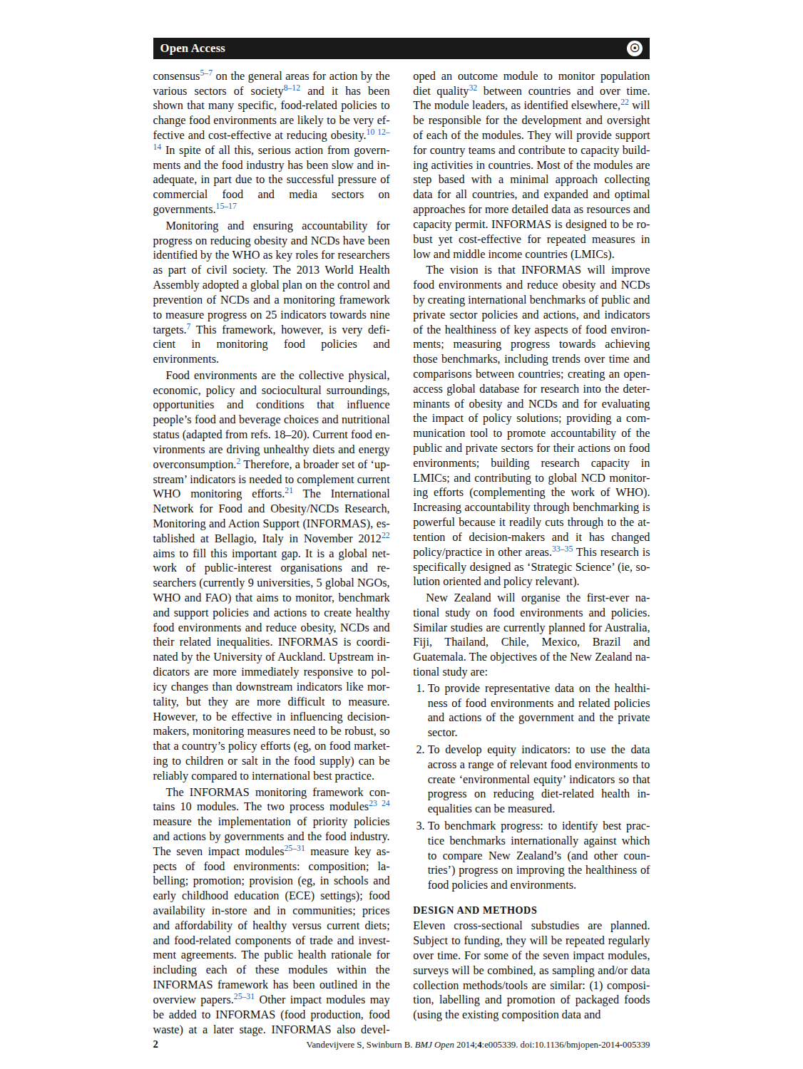Open Access ☉
consensus5–7 on the general areas for action by the various sectors of society8–12 and it has been shown that many specific, food-related policies to change food environments are likely to be very effective and cost-effective at reducing obesity.10 12–14 In spite of all this, serious action from governments and the food industry has been slow and inadequate, in part due to the successful pressure of commercial food and media sectors on governments.15–17
Monitoring and ensuring accountability for progress on reducing obesity and NCDs have been identified by the WHO as key roles for researchers as part of civil society. The 2013 World Health Assembly adopted a global plan on the control and prevention of NCDs and a monitoring framework to measure progress on 25 indicators towards nine targets.7 This framework, however, is very deficient in monitoring food policies and environments.
Food environments are the collective physical, economic, policy and sociocultural surroundings, opportunities and conditions that influence people’s food and beverage choices and nutritional status (adapted from refs. 18–20). Current food environments are driving unhealthy diets and energy overconsumption.2 Therefore, a broader set of ‘upstream’ indicators is needed to complement current WHO monitoring efforts.21 The International Network for Food and Obesity/NCDs Research, Monitoring and Action Support (INFORMAS), established at Bellagio, Italy in November 201222 aims to fill this important gap. It is a global network of public-interest organisations and researchers (currently 9 universities, 5 global NGOs, WHO and FAO) that aims to monitor, benchmark and support policies and actions to create healthy food environments and reduce obesity, NCDs and their related inequalities. INFORMAS is coordinated by the University of Auckland. Upstream indicators are more immediately responsive to policy changes than downstream indicators like mortality, but they are more difficult to measure. However, to be effective in influencing decision-makers, monitoring measures need to be robust, so that a country’s policy efforts (eg, on food marketing to children or salt in the food supply) can be reliably compared to international best practice.
The INFORMAS monitoring framework contains 10 modules. The two process modules23 24 measure the implementation of priority policies and actions by governments and the food industry. The seven impact modules25–31 measure key aspects of food environments: composition; labelling; promotion; provision (eg, in schools and early childhood education (ECE) settings); food availability in-store and in communities; prices and affordability of healthy versus current diets; and food-related components of trade and investment agreements. The public health rationale for including each of these modules within the INFORMAS framework has been outlined in the overview papers.25–31 Other impact modules may be added to INFORMAS (food production, food waste) at a later stage. INFORMAS also developed an outcome module to monitor population diet quality32 between countries and over time. The module leaders, as identified elsewhere,22 will be responsible for the development and oversight of each of the modules. They will provide support for country teams and contribute to capacity building activities in countries. Most of the modules are step based with a minimal approach collecting data for all countries, and expanded and optimal approaches for more detailed data as resources and capacity permit. INFORMAS is designed to be robust yet cost-effective for repeated measures in low and middle income countries (LMICs).
The vision is that INFORMAS will improve food environments and reduce obesity and NCDs by creating international benchmarks of public and private sector policies and actions, and indicators of the healthiness of key aspects of food environments; measuring progress towards achieving those benchmarks, including trends over time and comparisons between countries; creating an open-access global database for research into the determinants of obesity and NCDs and for evaluating the impact of policy solutions; providing a communication tool to promote accountability of the public and private sectors for their actions on food environments; building research capacity in LMICs; and contributing to global NCD monitoring efforts (complementing the work of WHO). Increasing accountability through benchmarking is powerful because it readily cuts through to the attention of decision-makers and it has changed policy/practice in other areas.33–35 This research is specifically designed as ‘Strategic Science’ (ie, solution oriented and policy relevant).
New Zealand will organise the first-ever national study on food environments and policies. Similar studies are currently planned for Australia, Fiji, Thailand, Chile, Mexico, Brazil and Guatemala. The objectives of the New Zealand national study are:
To provide representative data on the healthiness of food environments and related policies and actions of the government and the private sector.
To develop equity indicators: to use the data across a range of relevant food environments to create ‘environmental equity’ indicators so that progress on reducing diet-related health inequalities can be measured.
To benchmark progress: to identify best practice benchmarks internationally against which to compare New Zealand’s (and other countries’) progress on improving the healthiness of food policies and environments.
Design and methods
Eleven cross-sectional substudies are planned. Subject to funding, they will be repeated regularly over time. For some of the seven impact modules, surveys will be combined, as sampling and/or data collection methods/tools are similar: (1) composition, labelling and promotion of packaged foods (using the existing composition data and
2 Vandevijvere S, Swinburn B. BMJ Open 2014;4:e005339. doi:10.1136/bmjopen-2014-005339